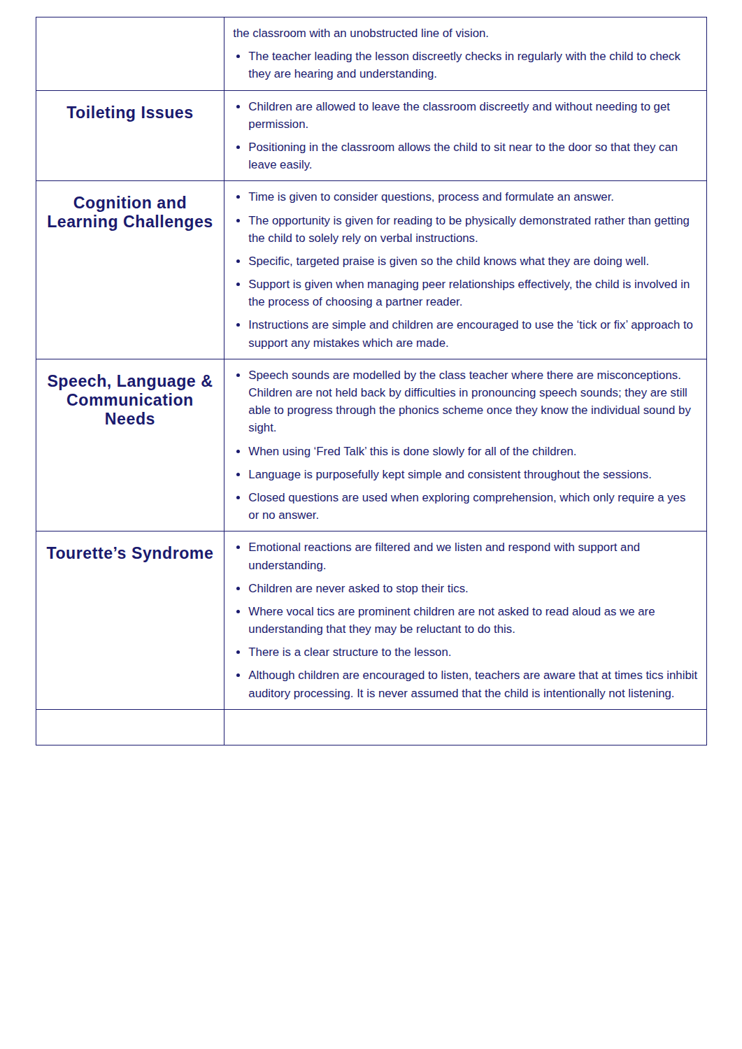| | the classroom with an unobstructed line of vision. The teacher leading the lesson discreetly checks in regularly with the child to check they are hearing and understanding. |
| Toileting Issues | Children are allowed to leave the classroom discreetly and without needing to get permission. Positioning in the classroom allows the child to sit near to the door so that they can leave easily. |
| Cognition and Learning Challenges | Time is given to consider questions, process and formulate an answer. The opportunity is given for reading to be physically demonstrated rather than getting the child to solely rely on verbal instructions. Specific, targeted praise is given so the child knows what they are doing well. Support is given when managing peer relationships effectively, the child is involved in the process of choosing a partner reader. Instructions are simple and children are encouraged to use the ‘tick or fix’ approach to support any mistakes which are made. |
| Speech, Language & Communication Needs | Speech sounds are modelled by the class teacher where there are misconceptions. Children are not held back by difficulties in pronouncing speech sounds; they are still able to progress through the phonics scheme once they know the individual sound by sight. When using ‘Fred Talk’ this is done slowly for all of the children. Language is purposefully kept simple and consistent throughout the sessions. Closed questions are used when exploring comprehension, which only require a yes or no answer. |
| Tourette’s Syndrome | Emotional reactions are filtered and we listen and respond with support and understanding. Children are never asked to stop their tics. Where vocal tics are prominent children are not asked to read aloud as we are understanding that they may be reluctant to do this. There is a clear structure to the lesson. Although children are encouraged to listen, teachers are aware that at times tics inhibit auditory processing. It is never assumed that the child is intentionally not listening. |